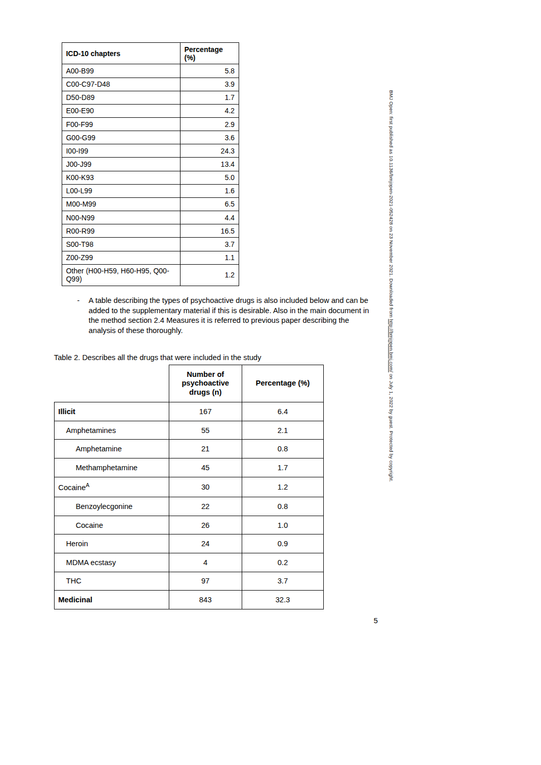BMJ Open: first published as 10.1136/bmjopen-2021-052428 on 23 November 2021. Downloaded from http://bmjopen.bmj.com/ on July 1, 2022 by guest. Protected by copyright.
| ICD-10 chapters | Percentage (%) |
| --- | --- |
| A00-B99 | 5.8 |
| C00-C97-D48 | 3.9 |
| D50-D89 | 1.7 |
| E00-E90 | 4.2 |
| F00-F99 | 2.9 |
| G00-G99 | 3.6 |
| I00-I99 | 24.3 |
| J00-J99 | 13.4 |
| K00-K93 | 5.0 |
| L00-L99 | 1.6 |
| M00-M99 | 6.5 |
| N00-N99 | 4.4 |
| R00-R99 | 16.5 |
| S00-T98 | 3.7 |
| Z00-Z99 | 1.1 |
| Other (H00-H59, H60-H95, Q00-Q99) | 1.2 |
A table describing the types of psychoactive drugs is also included below and can be added to the supplementary material if this is desirable. Also in the main document in the method section 2.4 Measures it is referred to previous paper describing the analysis of these thoroughly.
Table 2. Describes all the drugs that were included in the study
| | Number of psychoactive drugs (n) | Percentage (%) |
| --- | --- | --- |
| Illicit | 167 | 6.4 |
| Amphetamines | 55 | 2.1 |
| Amphetamine | 21 | 0.8 |
| Methamphetamine | 45 | 1.7 |
| Cocaine A | 30 | 1.2 |
| Benzoylecgonine | 22 | 0.8 |
| Cocaine | 26 | 1.0 |
| Heroin | 24 | 0.9 |
| MDMA ecstasy | 4 | 0.2 |
| THC | 97 | 3.7 |
| Medicinal | 843 | 32.3 |
5